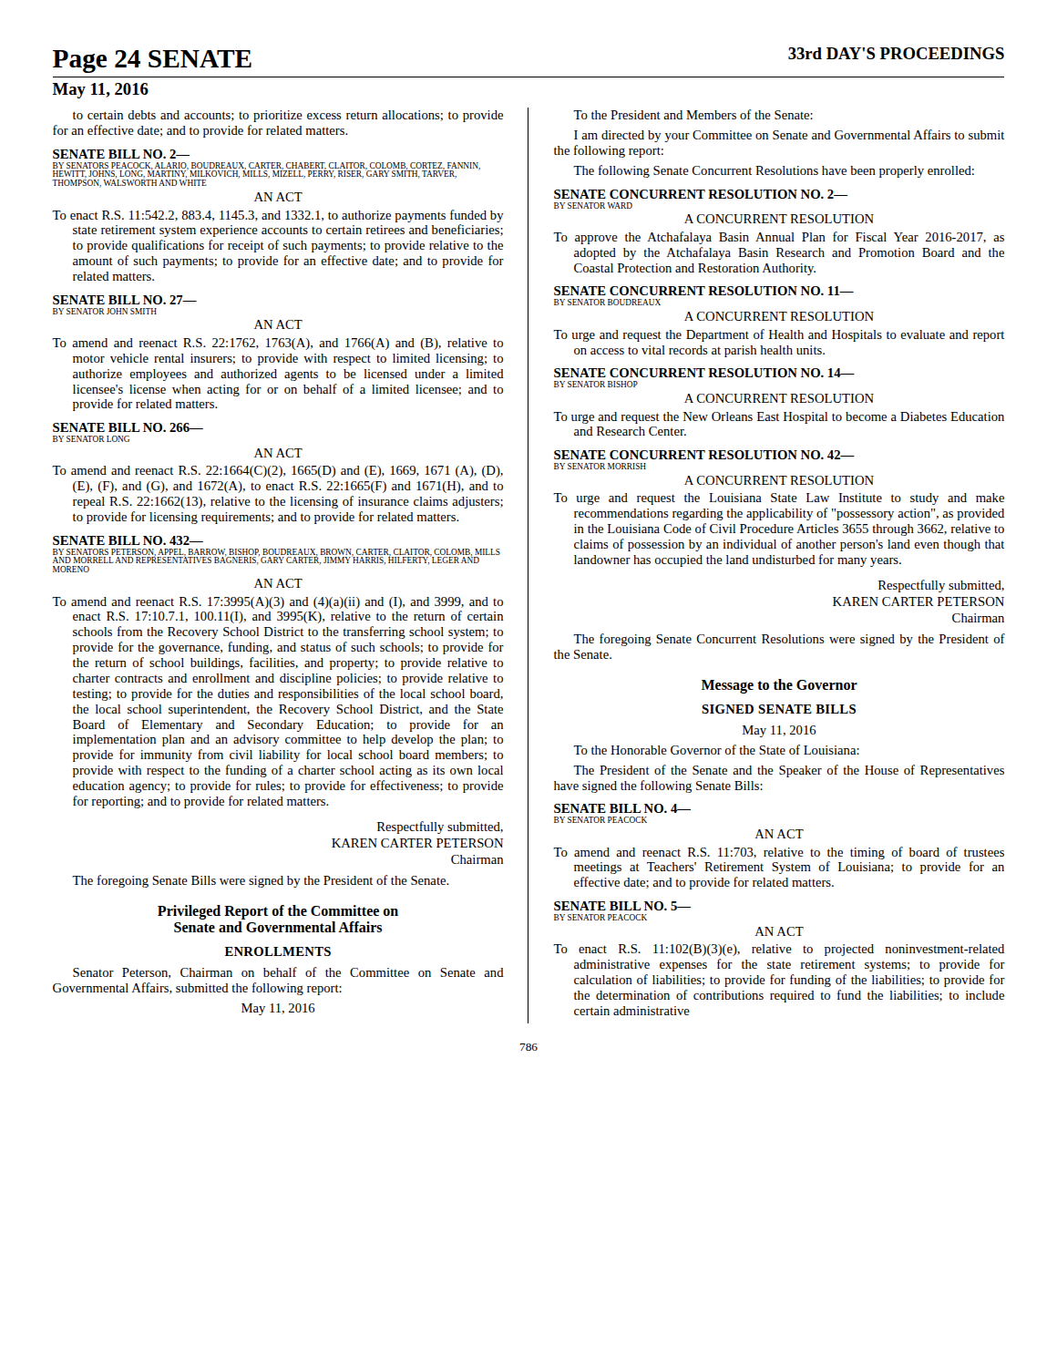Page 24 SENATE
33rd DAY'S PROCEEDINGS
May 11, 2016
to certain debts and accounts; to prioritize excess return allocations; to provide for an effective date; and to provide for related matters.
SENATE BILL NO. 2—
BY SENATORS PEACOCK, ALARIO, BOUDREAUX, CARTER, CHABERT, CLAITOR, COLOMB, CORTEZ, FANNIN, HEWITT, JOHNS, LONG, MARTINY, MILKOVICH, MILLS, MIZELL, PERRY, RISER, GARY SMITH, TARVER, THOMPSON, WALSWORTH AND WHITE
AN ACT
To enact R.S. 11:542.2, 883.4, 1145.3, and 1332.1, to authorize payments funded by state retirement system experience accounts to certain retirees and beneficiaries; to provide qualifications for receipt of such payments; to provide relative to the amount of such payments; to provide for an effective date; and to provide for related matters.
SENATE BILL NO. 27—
BY SENATOR JOHN SMITH
AN ACT
To amend and reenact R.S. 22:1762, 1763(A), and 1766(A) and (B), relative to motor vehicle rental insurers; to provide with respect to limited licensing; to authorize employees and authorized agents to be licensed under a limited licensee's license when acting for or on behalf of a limited licensee; and to provide for related matters.
SENATE BILL NO. 266—
BY SENATOR LONG
AN ACT
To amend and reenact R.S. 22:1664(C)(2), 1665(D) and (E), 1669, 1671 (A), (D), (E), (F), and (G), and 1672(A), to enact R.S. 22:1665(F) and 1671(H), and to repeal R.S. 22:1662(13), relative to the licensing of insurance claims adjusters; to provide for licensing requirements; and to provide for related matters.
SENATE BILL NO. 432—
BY SENATORS PETERSON, APPEL, BARROW, BISHOP, BOUDREAUX, BROWN, CARTER, CLAITOR, COLOMB, MILLS AND MORRELL AND REPRESENTATIVES BAGNERIS, GARY CARTER, JIMMY HARRIS, HILFERTY, LEGER AND MORENO
AN ACT
To amend and reenact R.S. 17:3995(A)(3) and (4)(a)(ii) and (I), and 3999, and to enact R.S. 17:10.7.1, 100.11(I), and 3995(K), relative to the return of certain schools from the Recovery School District to the transferring school system; to provide for the governance, funding, and status of such schools; to provide for the return of school buildings, facilities, and property; to provide relative to charter contracts and enrollment and discipline policies; to provide relative to testing; to provide for the duties and responsibilities of the local school board, the local school superintendent, the Recovery School District, and the State Board of Elementary and Secondary Education; to provide for an implementation plan and an advisory committee to help develop the plan; to provide for immunity from civil liability for local school board members; to provide with respect to the funding of a charter school acting as its own local education agency; to provide for rules; to provide for effectiveness; to provide for reporting; and to provide for related matters.
Respectfully submitted,
KAREN CARTER PETERSON
Chairman
The foregoing Senate Bills were signed by the President of the Senate.
Privileged Report of the Committee on
Senate and Governmental Affairs
ENROLLMENTS
Senator Peterson, Chairman on behalf of the Committee on Senate and Governmental Affairs, submitted the following report:
May 11, 2016
To the President and Members of the Senate:
I am directed by your Committee on Senate and Governmental Affairs to submit the following report:
The following Senate Concurrent Resolutions have been properly enrolled:
SENATE CONCURRENT RESOLUTION NO. 2—
BY SENATOR WARD
A CONCURRENT RESOLUTION
To approve the Atchafalaya Basin Annual Plan for Fiscal Year 2016-2017, as adopted by the Atchafalaya Basin Research and Promotion Board and the Coastal Protection and Restoration Authority.
SENATE CONCURRENT RESOLUTION NO. 11—
BY SENATOR BOUDREAUX
A CONCURRENT RESOLUTION
To urge and request the Department of Health and Hospitals to evaluate and report on access to vital records at parish health units.
SENATE CONCURRENT RESOLUTION NO. 14—
BY SENATOR BISHOP
A CONCURRENT RESOLUTION
To urge and request the New Orleans East Hospital to become a Diabetes Education and Research Center.
SENATE CONCURRENT RESOLUTION NO. 42—
BY SENATOR MORRISH
A CONCURRENT RESOLUTION
To urge and request the Louisiana State Law Institute to study and make recommendations regarding the applicability of "possessory action", as provided in the Louisiana Code of Civil Procedure Articles 3655 through 3662, relative to claims of possession by an individual of another person's land even though that landowner has occupied the land undisturbed for many years.
Respectfully submitted,
KAREN CARTER PETERSON
Chairman
The foregoing Senate Concurrent Resolutions were signed by the President of the Senate.
Message to the Governor
SIGNED SENATE BILLS
May 11, 2016
To the Honorable Governor of the State of Louisiana:
The President of the Senate and the Speaker of the House of Representatives have signed the following Senate Bills:
SENATE BILL NO. 4—
BY SENATOR PEACOCK
AN ACT
To amend and reenact R.S. 11:703, relative to the timing of board of trustees meetings at Teachers' Retirement System of Louisiana; to provide for an effective date; and to provide for related matters.
SENATE BILL NO. 5—
BY SENATOR PEACOCK
AN ACT
To enact R.S. 11:102(B)(3)(e), relative to projected noninvestment-related administrative expenses for the state retirement systems; to provide for calculation of liabilities; to provide for funding of the liabilities; to provide for the determination of contributions required to fund the liabilities; to include certain administrative
786